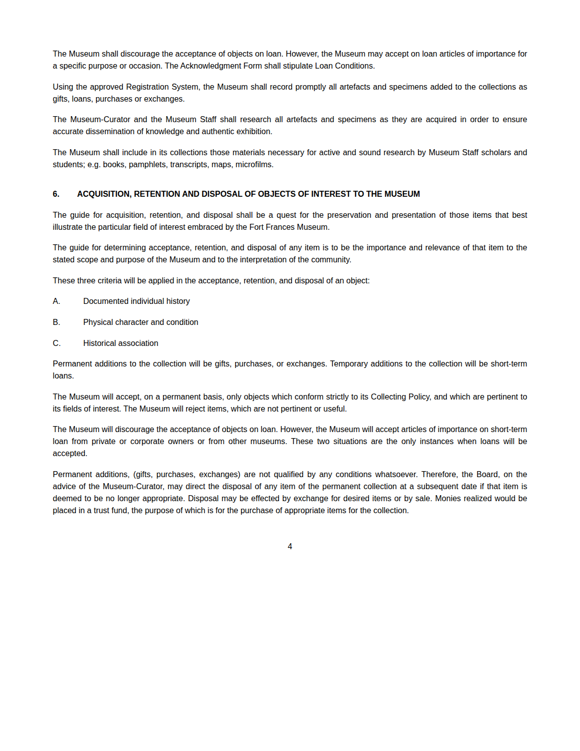The Museum shall discourage the acceptance of objects on loan. However, the Museum may accept on loan articles of importance for a specific purpose or occasion. The Acknowledgment Form shall stipulate Loan Conditions.
Using the approved Registration System, the Museum shall record promptly all artefacts and specimens added to the collections as gifts, loans, purchases or exchanges.
The Museum-Curator and the Museum Staff shall research all artefacts and specimens as they are acquired in order to ensure accurate dissemination of knowledge and authentic exhibition.
The Museum shall include in its collections those materials necessary for active and sound research by Museum Staff scholars and students; e.g. books, pamphlets, transcripts, maps, microfilms.
6. ACQUISITION, RETENTION AND DISPOSAL OF OBJECTS OF INTEREST TO THE MUSEUM
The guide for acquisition, retention, and disposal shall be a quest for the preservation and presentation of those items that best illustrate the particular field of interest embraced by the Fort Frances Museum.
The guide for determining acceptance, retention, and disposal of any item is to be the importance and relevance of that item to the stated scope and purpose of the Museum and to the interpretation of the community.
These three criteria will be applied in the acceptance, retention, and disposal of an object:
A. Documented individual history
B. Physical character and condition
C. Historical association
Permanent additions to the collection will be gifts, purchases, or exchanges. Temporary additions to the collection will be short-term loans.
The Museum will accept, on a permanent basis, only objects which conform strictly to its Collecting Policy, and which are pertinent to its fields of interest. The Museum will reject items, which are not pertinent or useful.
The Museum will discourage the acceptance of objects on loan. However, the Museum will accept articles of importance on short-term loan from private or corporate owners or from other museums. These two situations are the only instances when loans will be accepted.
Permanent additions, (gifts, purchases, exchanges) are not qualified by any conditions whatsoever. Therefore, the Board, on the advice of the Museum-Curator, may direct the disposal of any item of the permanent collection at a subsequent date if that item is deemed to be no longer appropriate. Disposal may be effected by exchange for desired items or by sale. Monies realized would be placed in a trust fund, the purpose of which is for the purchase of appropriate items for the collection.
4